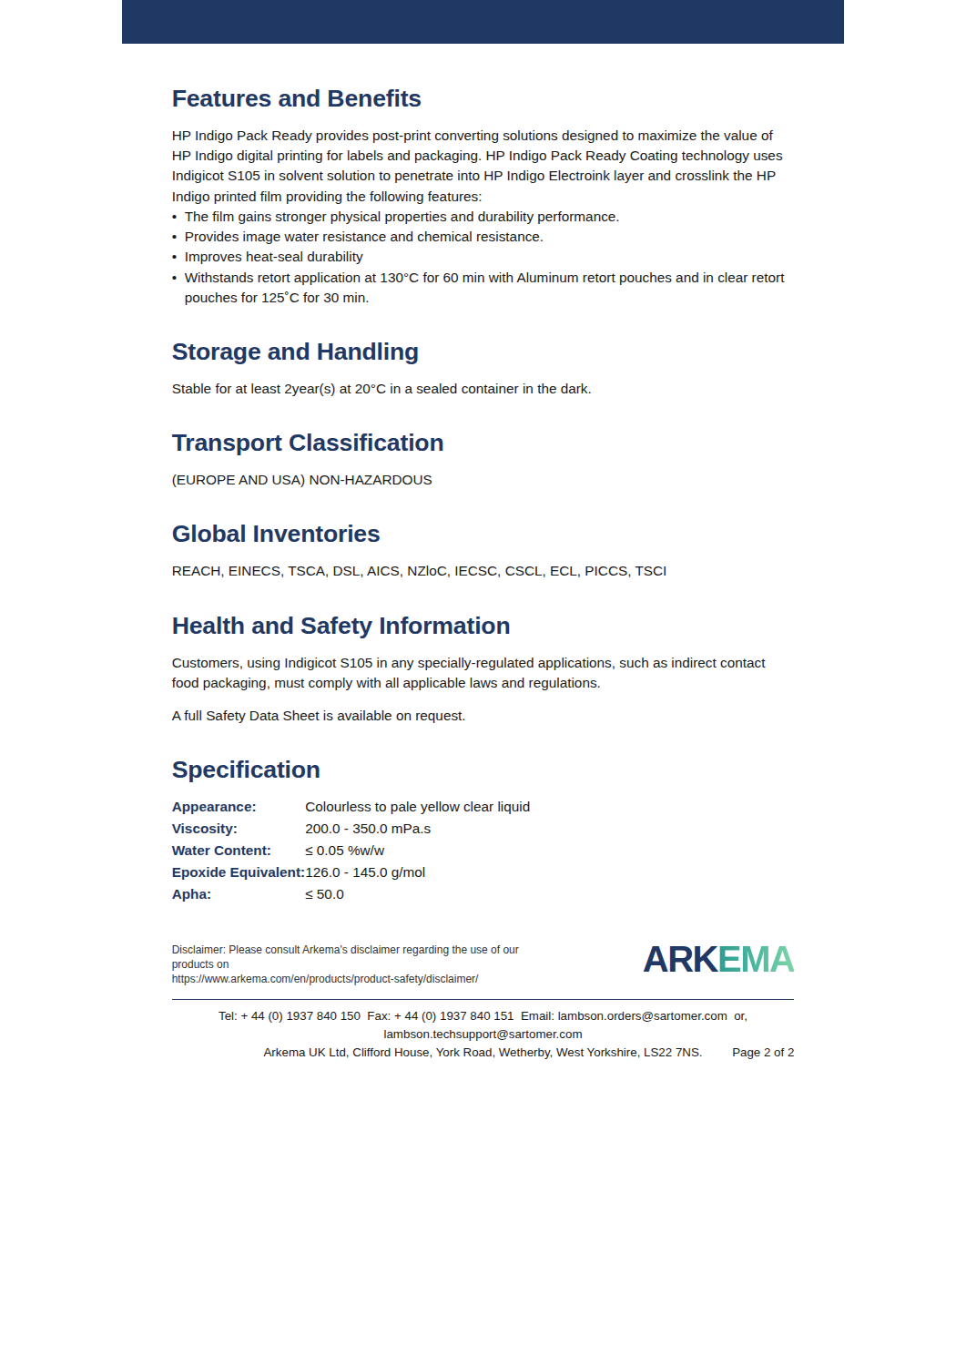Features and Benefits
HP Indigo Pack Ready provides post-print converting solutions designed to maximize the value of HP Indigo digital printing for labels and packaging. HP Indigo Pack Ready Coating technology uses Indigicot S105 in solvent solution to penetrate into HP Indigo Electroink layer and crosslink the HP Indigo printed film providing the following features:
The film gains stronger physical properties and durability performance.
Provides image water resistance and chemical resistance.
Improves heat-seal durability
Withstands retort application at 130°C for 60 min with Aluminum retort pouches and in clear retort pouches for 125˚C for 30 min.
Storage and Handling
Stable for at least 2year(s) at 20°C in a sealed container in the dark.
Transport Classification
(EUROPE AND USA) NON-HAZARDOUS
Global Inventories
REACH, EINECS, TSCA, DSL, AICS, NZloC, IECSC, CSCL, ECL, PICCS, TSCI
Health and Safety Information
Customers, using Indigicot S105 in any specially-regulated applications, such as indirect contact food packaging, must comply with all applicable laws and regulations.
A full Safety Data Sheet is available on request.
Specification
| Appearance: | Colourless to pale yellow clear liquid |
| Viscosity: | 200.0 - 350.0 mPa.s |
| Water Content: | ≤ 0.05 %w/w |
| Epoxide Equivalent: | 126.0 - 145.0 g/mol |
| Apha: | ≤ 50.0 |
Disclaimer: Please consult Arkema's disclaimer regarding the use of our products on
https://www.arkema.com/en/products/product-safety/disclaimer/
ARK EMA
Tel: + 44 (0) 1937 840 150 Fax: + 44 (0) 1937 840 151 Email: lambson.orders@sartomer.com or, lambson.techsupport@sartomer.com
Arkema UK Ltd, Clifford House, York Road, Wetherby, West Yorkshire, LS22 7NS. Page 2 of 2